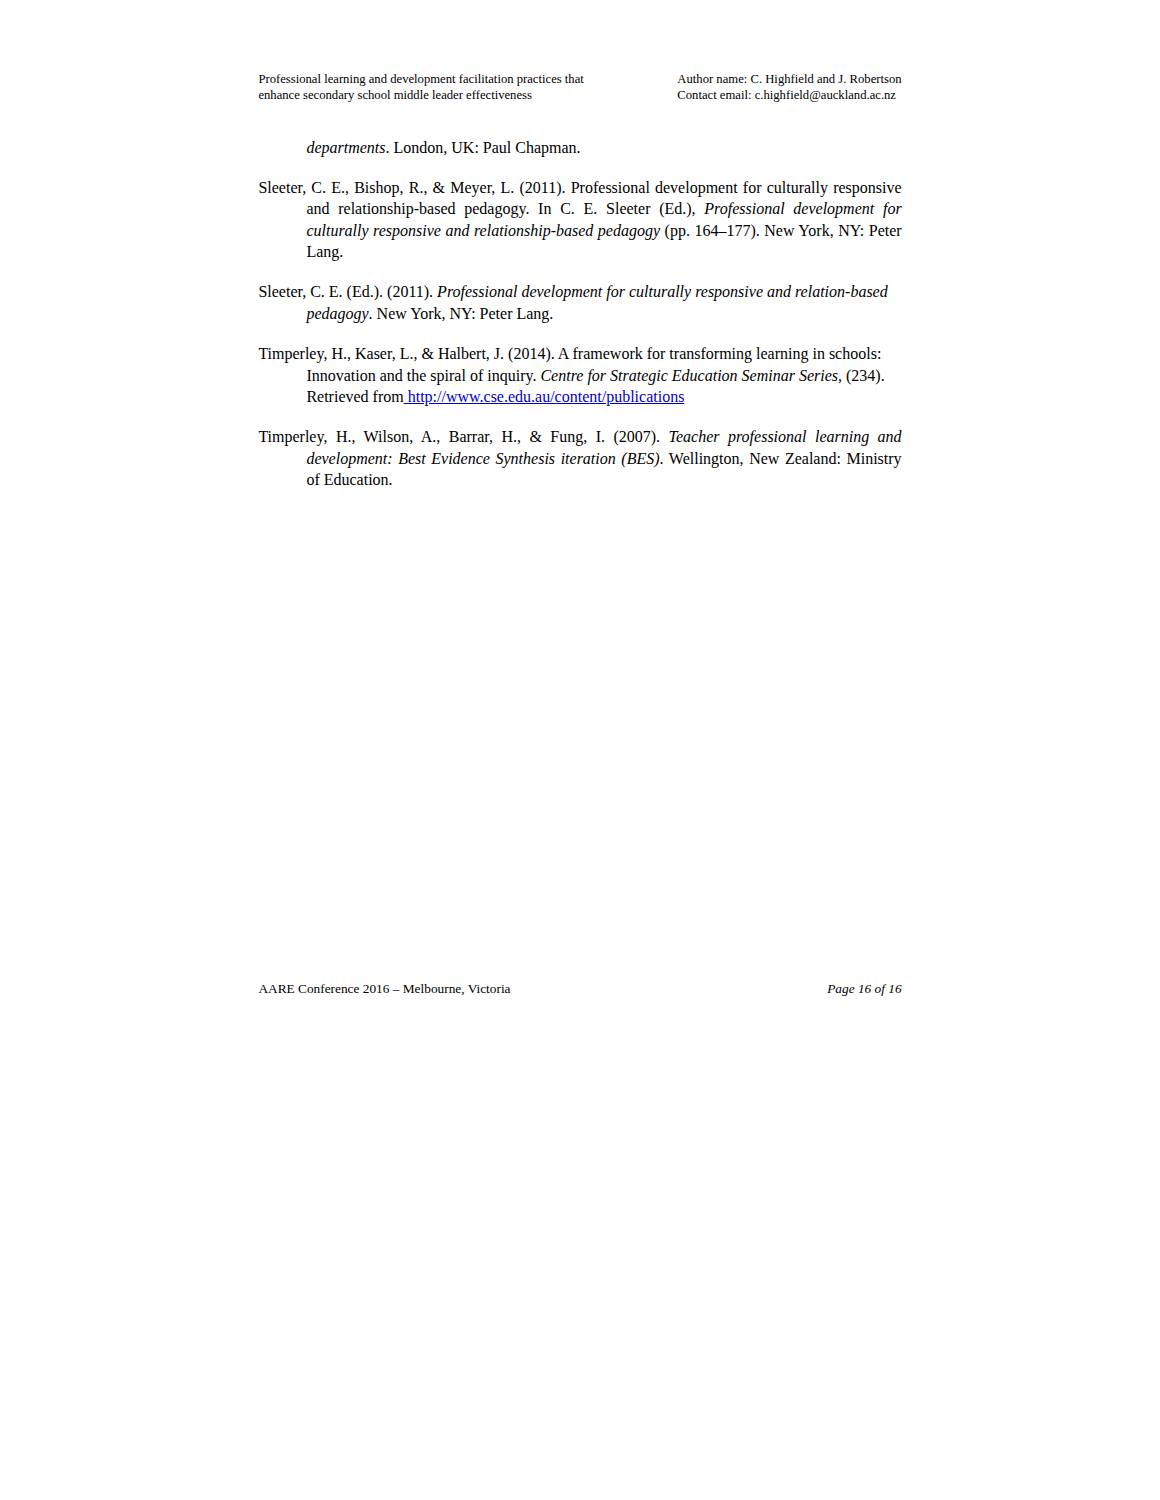Professional learning and development facilitation practices that
enhance secondary school middle leader effectiveness
Author name: C. Highfield and J. Robertson
Contact email: c.highfield@auckland.ac.nz
departments. London, UK: Paul Chapman.
Sleeter, C. E., Bishop, R., & Meyer, L. (2011). Professional development for culturally responsive and relationship-based pedagogy. In C. E. Sleeter (Ed.), Professional development for culturally responsive and relationship-based pedagogy (pp. 164–177). New York, NY: Peter Lang.
Sleeter, C. E. (Ed.). (2011). Professional development for culturally responsive and relation-based pedagogy. New York, NY: Peter Lang.
Timperley, H., Kaser, L., & Halbert, J. (2014). A framework for transforming learning in schools: Innovation and the spiral of inquiry. Centre for Strategic Education Seminar Series, (234). Retrieved from http://www.cse.edu.au/content/publications
Timperley, H., Wilson, A., Barrar, H., & Fung, I. (2007). Teacher professional learning and development: Best Evidence Synthesis iteration (BES). Wellington, New Zealand: Ministry of Education.
AARE Conference 2016 – Melbourne, Victoria
Page 16 of 16